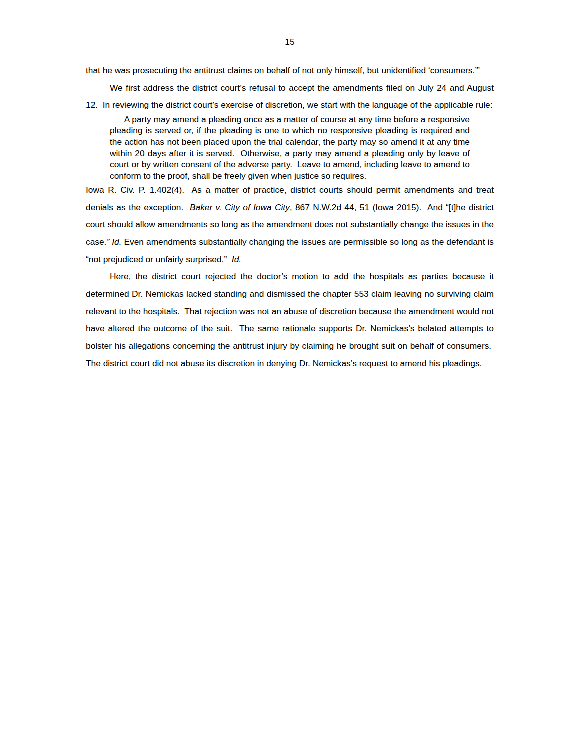15
that he was prosecuting the antitrust claims on behalf of not only himself, but unidentified ‘consumers.’”
We first address the district court’s refusal to accept the amendments filed on July 24 and August 12. In reviewing the district court’s exercise of discretion, we start with the language of the applicable rule:
A party may amend a pleading once as a matter of course at any time before a responsive pleading is served or, if the pleading is one to which no responsive pleading is required and the action has not been placed upon the trial calendar, the party may so amend it at any time within 20 days after it is served. Otherwise, a party may amend a pleading only by leave of court or by written consent of the adverse party. Leave to amend, including leave to amend to conform to the proof, shall be freely given when justice so requires.
Iowa R. Civ. P. 1.402(4). As a matter of practice, district courts should permit amendments and treat denials as the exception. Baker v. City of Iowa City, 867 N.W.2d 44, 51 (Iowa 2015). And “[t]he district court should allow amendments so long as the amendment does not substantially change the issues in the case.” Id. Even amendments substantially changing the issues are permissible so long as the defendant is “not prejudiced or unfairly surprised.” Id.
Here, the district court rejected the doctor’s motion to add the hospitals as parties because it determined Dr. Nemickas lacked standing and dismissed the chapter 553 claim leaving no surviving claim relevant to the hospitals. That rejection was not an abuse of discretion because the amendment would not have altered the outcome of the suit. The same rationale supports Dr. Nemickas’s belated attempts to bolster his allegations concerning the antitrust injury by claiming he brought suit on behalf of consumers. The district court did not abuse its discretion in denying Dr. Nemickas’s request to amend his pleadings.